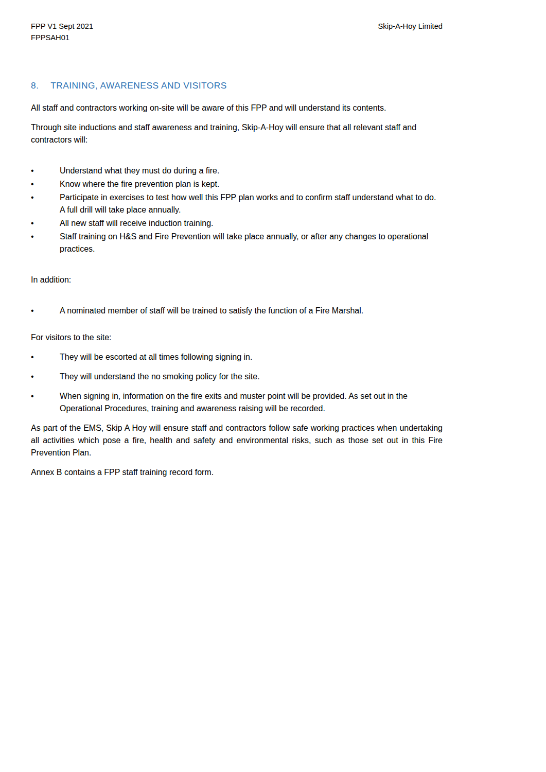FPP V1 Sept 2021
FPPSAH01
Skip-A-Hoy Limited
8. Training, Awareness and Visitors
All staff and contractors working on-site will be aware of this FPP and will understand its contents.
Through site inductions and staff awareness and training, Skip-A-Hoy will ensure that all relevant staff and contractors will:
Understand what they must do during a fire.
Know where the fire prevention plan is kept.
Participate in exercises to test how well this FPP plan works and to confirm staff understand what to do. A full drill will take place annually.
All new staff will receive induction training.
Staff training on H&S and Fire Prevention will take place annually, or after any changes to operational practices.
In addition:
A nominated member of staff will be trained to satisfy the function of a Fire Marshal.
For visitors to the site:
They will be escorted at all times following signing in.
They will understand the no smoking policy for the site.
When signing in, information on the fire exits and muster point will be provided. As set out in the Operational Procedures, training and awareness raising will be recorded.
As part of the EMS, Skip A Hoy will ensure staff and contractors follow safe working practices when undertaking all activities which pose a fire, health and safety and environmental risks, such as those set out in this Fire Prevention Plan.
Annex B contains a FPP staff training record form.